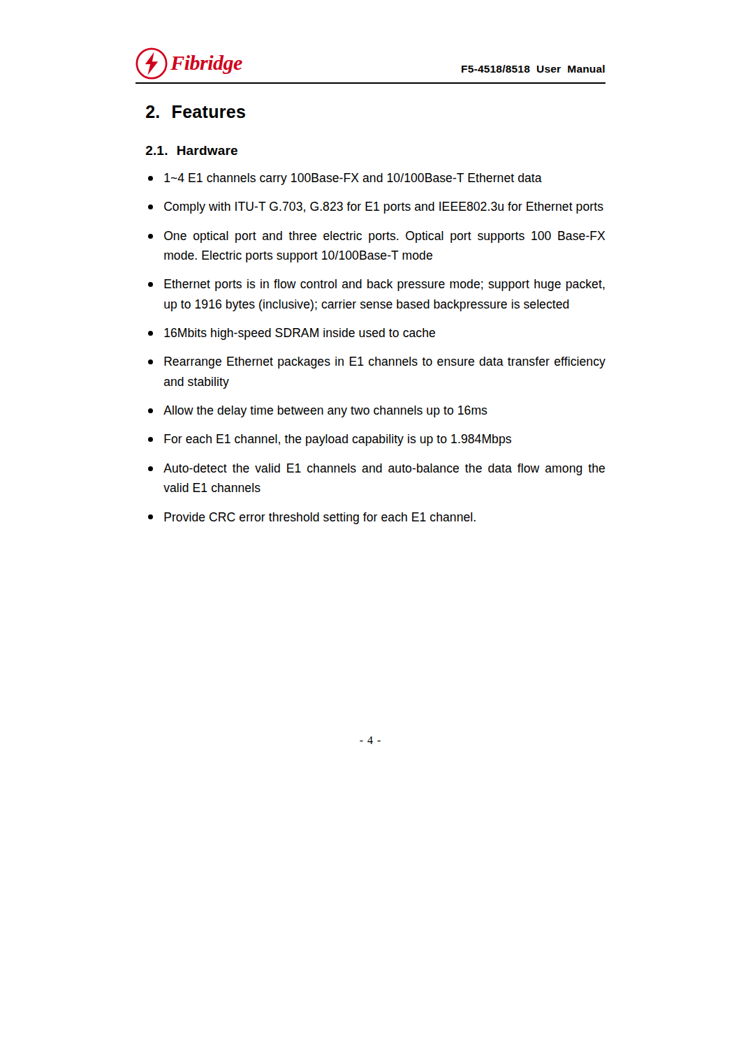Fibridge
F5-4518/8518 User Manual
2. Features
2.1. Hardware
1~4 E1 channels carry 100Base-FX and 10/100Base-T Ethernet data
Comply with ITU-T G.703, G.823 for E1 ports and IEEE802.3u for Ethernet ports
One optical port and three electric ports. Optical port supports 100 Base-FX mode. Electric ports support 10/100Base-T mode
Ethernet ports is in flow control and back pressure mode; support huge packet, up to 1916 bytes (inclusive); carrier sense based backpressure is selected
16Mbits high-speed SDRAM inside used to cache
Rearrange Ethernet packages in E1 channels to ensure data transfer efficiency and stability
Allow the delay time between any two channels up to 16ms
For each E1 channel, the payload capability is up to 1.984Mbps
Auto-detect the valid E1 channels and auto-balance the data flow among the valid E1 channels
Provide CRC error threshold setting for each E1 channel.
- 4 -